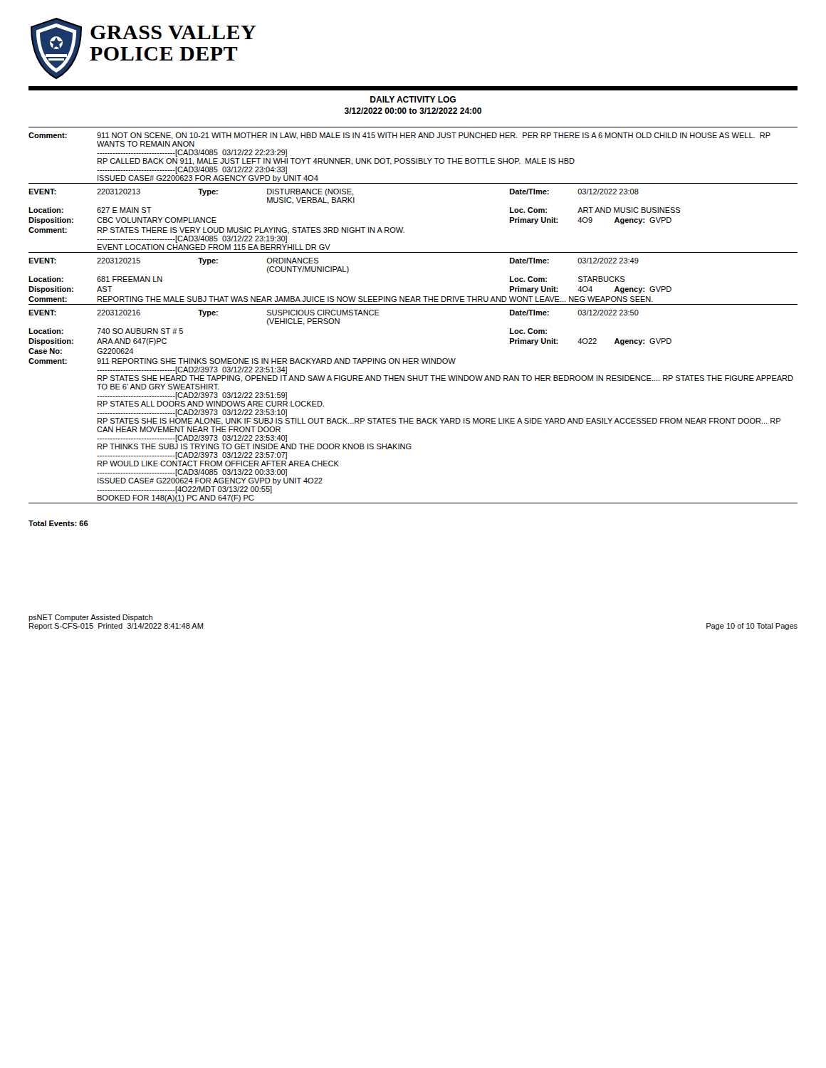GRASS VALLEY
POLICE DEPT
DAILY ACTIVITY LOG
3/12/2022 00:00 to 3/12/2022 24:00
| Comment: | 911 NOT ON SCENE, ON 10-21 WITH MOTHER IN LAW, HBD MALE IS IN 415 WITH HER AND JUST PUNCHED HER. PER RP THERE IS A 6 MONTH OLD CHILD IN HOUSE AS WELL. RP WANTS TO REMAIN ANON ------------------------------[CAD3/4085 03/12/22 22:23:29] RP CALLED BACK ON 911, MALE JUST LEFT IN WHI TOYT 4RUNNER, UNK DOT, POSSIBLY TO THE BOTTLE SHOP. MALE IS HBD ------------------------------[CAD3/4085 03/12/22 23:04:33] ISSUED CASE# G2200623 FOR AGENCY GVPD by UNIT 4O4 |
| EVENT: | 2203120213 | Type: | DISTURBANCE (NOISE, MUSIC, VERBAL, BARKI | Date/TIme: | 03/12/2022 23:08 |
| Location: | 627 E MAIN ST | Loc. Com: | ART AND MUSIC BUSINESS |
| Disposition: | CBC VOLUNTARY COMPLIANCE | Primary Unit: | 4O9 Agency: GVPD |
| Comment: | RP STATES THERE IS VERY LOUD MUSIC PLAYING, STATES 3RD NIGHT IN A ROW. ------------------------------[CAD3/4085 03/12/22 23:19:30] EVENT LOCATION CHANGED FROM 115 EA BERRYHILL DR GV |
| EVENT: | 2203120215 | Type: | ORDINANCES (COUNTY/MUNICIPAL) | Date/TIme: | 03/12/2022 23:49 |
| Location: | 681 FREEMAN LN | Loc. Com: | STARBUCKS |
| Disposition: | AST | Primary Unit: | 4O4 Agency: GVPD |
| Comment: | REPORTING THE MALE SUBJ THAT WAS NEAR JAMBA JUICE IS NOW SLEEPING NEAR THE DRIVE THRU AND WONT LEAVE... NEG WEAPONS SEEN. |
| EVENT: | 2203120216 | Type: | SUSPICIOUS CIRCUMSTANCE (VEHICLE, PERSON | Date/TIme: | 03/12/2022 23:50 |
| Location: | 740 SO AUBURN ST # 5 | Loc. Com: | |
| Disposition: | ARA AND 647(F)PC | Primary Unit: | 4O22 Agency: GVPD |
| Case No: | G2200624 |
| Comment: | 911 REPORTING SHE THINKS SOMEONE IS IN HER BACKYARD AND TAPPING ON HER WINDOW ------------------------------[CAD2/3973 03/12/22 23:51:34] RP STATES SHE HEARD THE TAPPING, OPENED IT AND SAW A FIGURE AND THEN SHUT THE WINDOW AND RAN TO HER BEDROOM IN RESIDENCE.... RP STATES THE FIGURE APPEARD TO BE 6' AND GRY SWEATSHIRT. ------------------------------[CAD2/3973 03/12/22 23:51:59] RP STATES ALL DOORS AND WINDOWS ARE CURR LOCKED. ------------------------------[CAD2/3973 03/12/22 23:53:10] RP STATES SHE IS HOME ALONE, UNK IF SUBJ IS STILL OUT BACK...RP STATES THE BACK YARD IS MORE LIKE A SIDE YARD AND EASILY ACCESSED FROM NEAR FRONT DOOR... RP CAN HEAR MOVEMENT NEAR THE FRONT DOOR ------------------------------[CAD2/3973 03/12/22 23:53:40] RP THINKS THE SUBJ IS TRYING TO GET INSIDE AND THE DOOR KNOB IS SHAKING ------------------------------[CAD2/3973 03/12/22 23:57:07] RP WOULD LIKE CONTACT FROM OFFICER AFTER AREA CHECK ------------------------------[CAD3/4085 03/13/22 00:33:00] ISSUED CASE# G2200624 FOR AGENCY GVPD by UNIT 4O22 ------------------------------[4O22/MDT 03/13/22 00:55] BOOKED FOR 148(A)(1) PC AND 647(F) PC |
Total Events: 66
psNET Computer Assisted Dispatch
Report S-CFS-015 Printed 3/14/2022 8:41:48 AM
Page 10 of 10 Total Pages